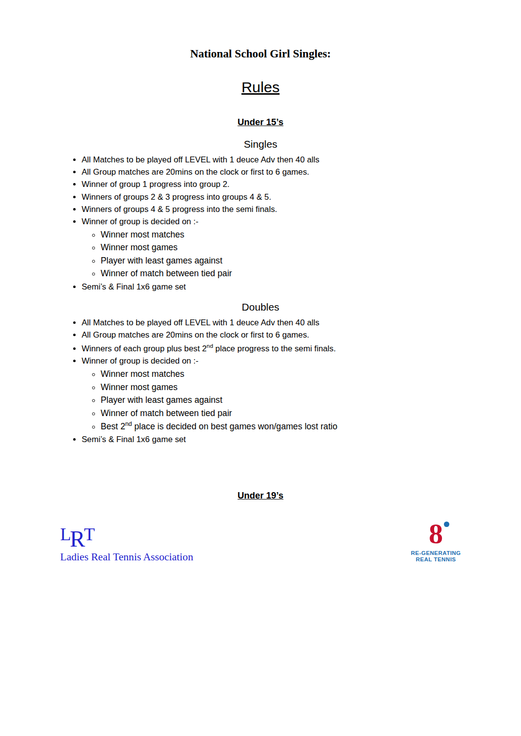National School Girl Singles:
Rules
Under 15’s
Singles
All Matches to be played off LEVEL with 1 deuce Adv then 40 alls
All Group matches are 20mins on the clock or first to 6 games.
Winner of group 1 progress into group 2.
Winners of groups 2 & 3 progress into groups 4 & 5.
Winners of groups 4 & 5 progress into the semi finals.
Winner of group is decided on :-
Winner most matches
Winner most games
Player with least games against
Winner of match between tied pair
Semi’s & Final 1x6 game set
Doubles
All Matches to be played off LEVEL with 1 deuce Adv then 40 alls
All Group matches are 20mins on the clock or first to 6 games.
Winners of each group plus best 2nd place progress to the semi finals.
Winner of group is decided on :-
Winner most matches
Winner most games
Player with least games against
Winner of match between tied pair
Best 2nd place is decided on best games won/games lost ratio
Semi’s & Final 1x6 game set
Under 19’s
LRT
Ladies Real Tennis Association
8
Re-Generating
Real Tennis